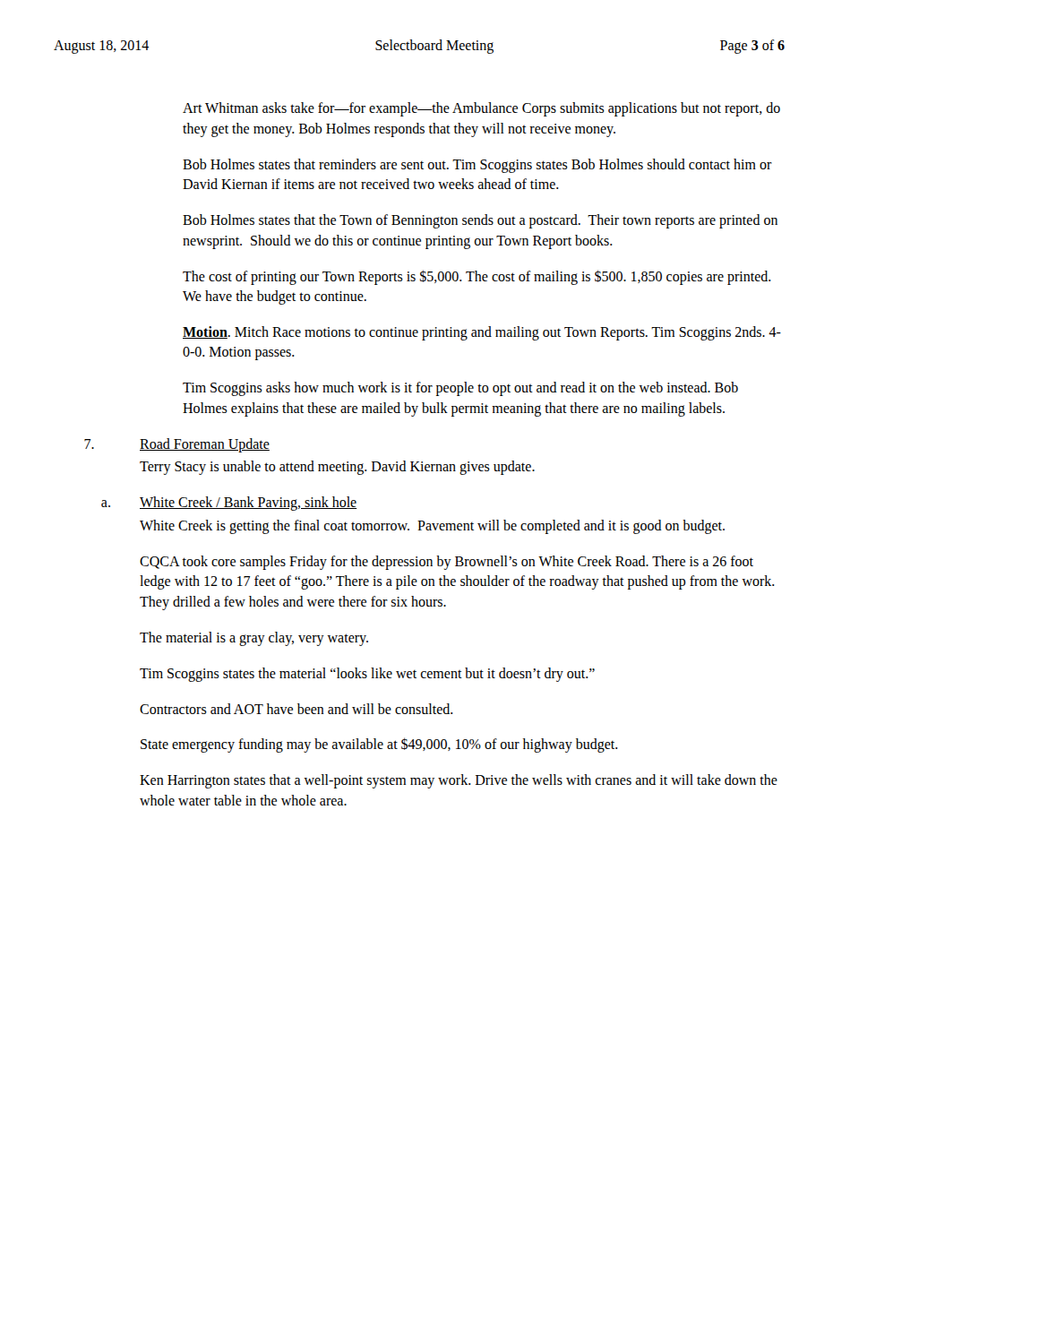August 18, 2014 Selectboard Meeting Page 3 of 6
Art Whitman asks take for—for example—the Ambulance Corps submits applications but not report, do they get the money. Bob Holmes responds that they will not receive money.
Bob Holmes states that reminders are sent out. Tim Scoggins states Bob Holmes should contact him or David Kiernan if items are not received two weeks ahead of time.
Bob Holmes states that the Town of Bennington sends out a postcard. Their town reports are printed on newsprint. Should we do this or continue printing our Town Report books.
The cost of printing our Town Reports is $5,000. The cost of mailing is $500. 1,850 copies are printed. We have the budget to continue.
Motion. Mitch Race motions to continue printing and mailing out Town Reports. Tim Scoggins 2nds. 4-0-0. Motion passes.
Tim Scoggins asks how much work is it for people to opt out and read it on the web instead. Bob Holmes explains that these are mailed by bulk permit meaning that there are no mailing labels.
7. Road Foreman Update
Terry Stacy is unable to attend meeting. David Kiernan gives update.
a. White Creek / Bank Paving, sink hole
White Creek is getting the final coat tomorrow. Pavement will be completed and it is good on budget.
CQCA took core samples Friday for the depression by Brownell’s on White Creek Road. There is a 26 foot ledge with 12 to 17 feet of “goo.” There is a pile on the shoulder of the roadway that pushed up from the work. They drilled a few holes and were there for six hours.
The material is a gray clay, very watery.
Tim Scoggins states the material “looks like wet cement but it doesn’t dry out.”
Contractors and AOT have been and will be consulted.
State emergency funding may be available at $49,000, 10% of our highway budget.
Ken Harrington states that a well-point system may work. Drive the wells with cranes and it will take down the whole water table in the whole area.